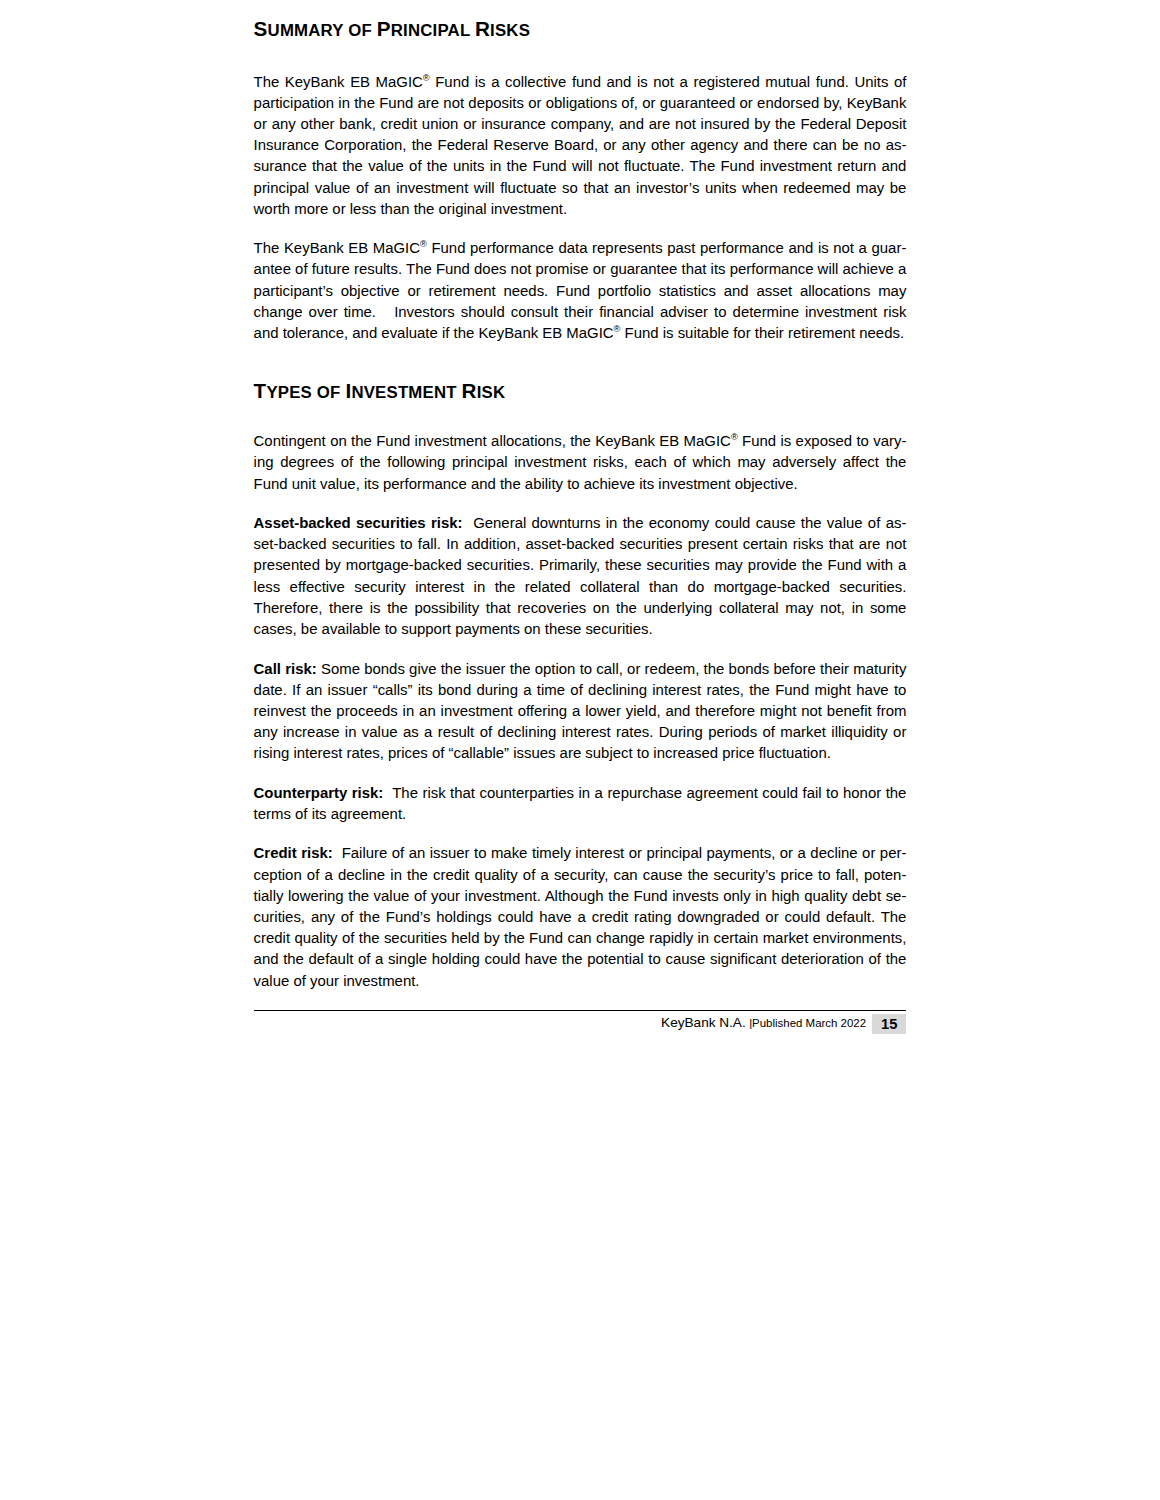SUMMARY OF PRINCIPAL RISKS
The KeyBank EB MaGIC® Fund is a collective fund and is not a registered mutual fund. Units of participation in the Fund are not deposits or obligations of, or guaranteed or endorsed by, KeyBank or any other bank, credit union or insurance company, and are not insured by the Federal Deposit Insurance Corporation, the Federal Reserve Board, or any other agency and there can be no assurance that the value of the units in the Fund will not fluctuate. The Fund investment return and principal value of an investment will fluctuate so that an investor’s units when redeemed may be worth more or less than the original investment.
The KeyBank EB MaGIC® Fund performance data represents past performance and is not a guarantee of future results. The Fund does not promise or guarantee that its performance will achieve a participant’s objective or retirement needs. Fund portfolio statistics and asset allocations may change over time. Investors should consult their financial adviser to determine investment risk and tolerance, and evaluate if the KeyBank EB MaGIC® Fund is suitable for their retirement needs.
TYPES OF INVESTMENT RISK
Contingent on the Fund investment allocations, the KeyBank EB MaGIC® Fund is exposed to varying degrees of the following principal investment risks, each of which may adversely affect the Fund unit value, its performance and the ability to achieve its investment objective.
Asset-backed securities risk: General downturns in the economy could cause the value of asset-backed securities to fall. In addition, asset-backed securities present certain risks that are not presented by mortgage-backed securities. Primarily, these securities may provide the Fund with a less effective security interest in the related collateral than do mortgage-backed securities. Therefore, there is the possibility that recoveries on the underlying collateral may not, in some cases, be available to support payments on these securities.
Call risk: Some bonds give the issuer the option to call, or redeem, the bonds before their maturity date. If an issuer “calls” its bond during a time of declining interest rates, the Fund might have to reinvest the proceeds in an investment offering a lower yield, and therefore might not benefit from any increase in value as a result of declining interest rates. During periods of market illiquidity or rising interest rates, prices of “callable” issues are subject to increased price fluctuation.
Counterparty risk: The risk that counterparties in a repurchase agreement could fail to honor the terms of its agreement.
Credit risk: Failure of an issuer to make timely interest or principal payments, or a decline or perception of a decline in the credit quality of a security, can cause the security’s price to fall, potentially lowering the value of your investment. Although the Fund invests only in high quality debt securities, any of the Fund’s holdings could have a credit rating downgraded or could default. The credit quality of the securities held by the Fund can change rapidly in certain market environments, and the default of a single holding could have the potential to cause significant deterioration of the value of your investment.
KeyBank N.A. |Published March 202215